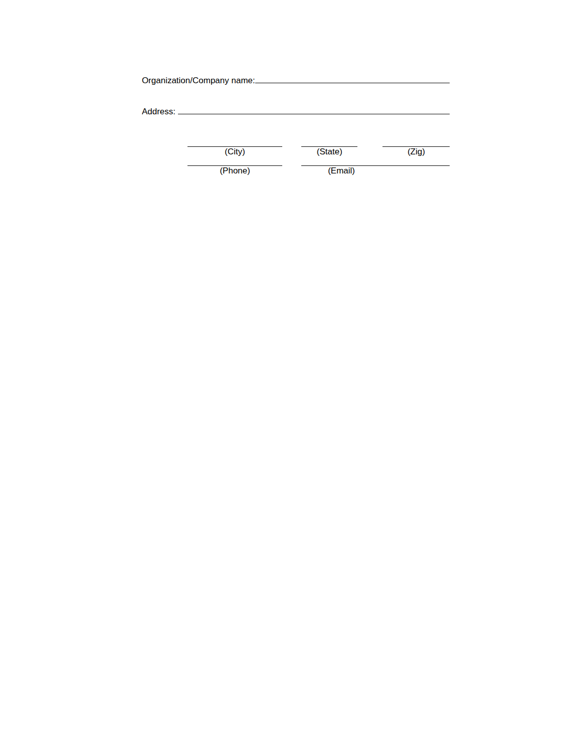Organization/Company name:
Address:
| (City) | | (State) | | (Zig) |
| (Phone) | | (Email) |